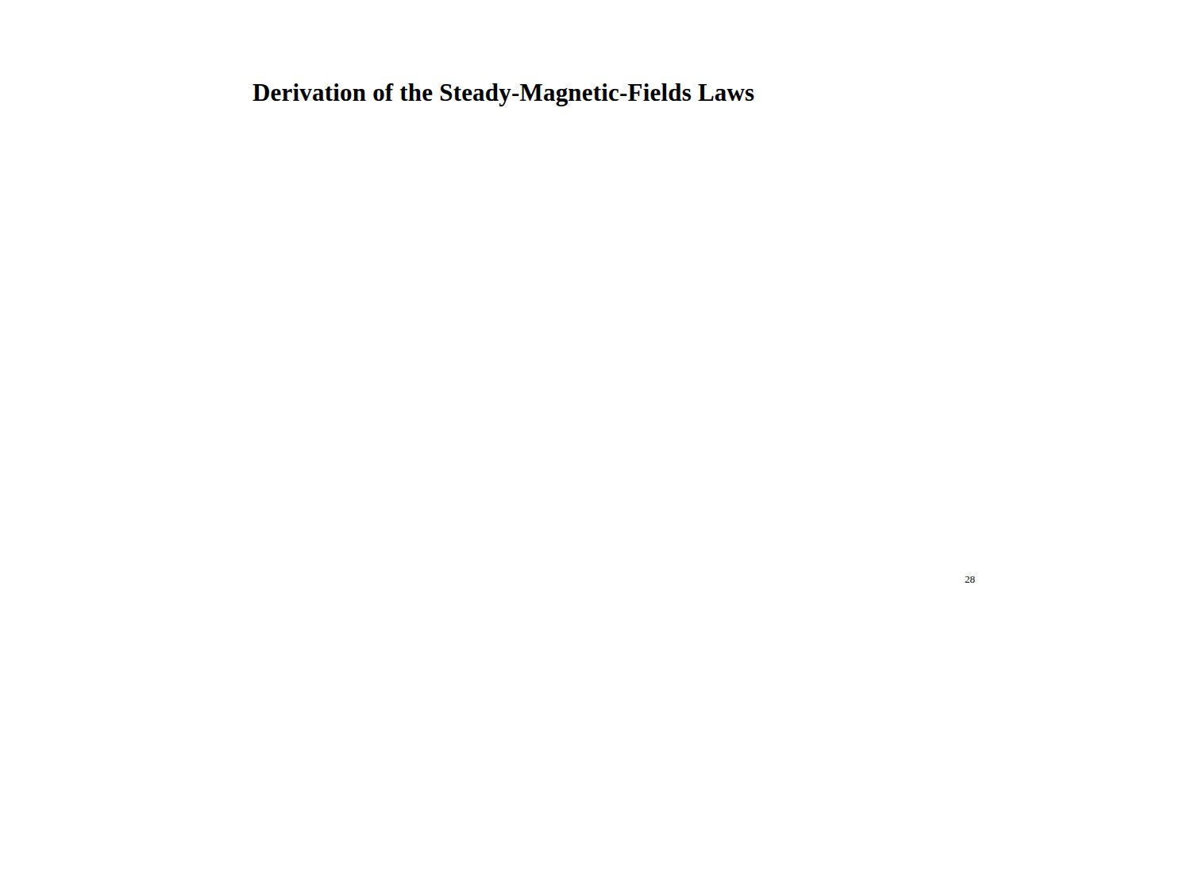Derivation of the Steady-Magnetic-Fields Laws
28